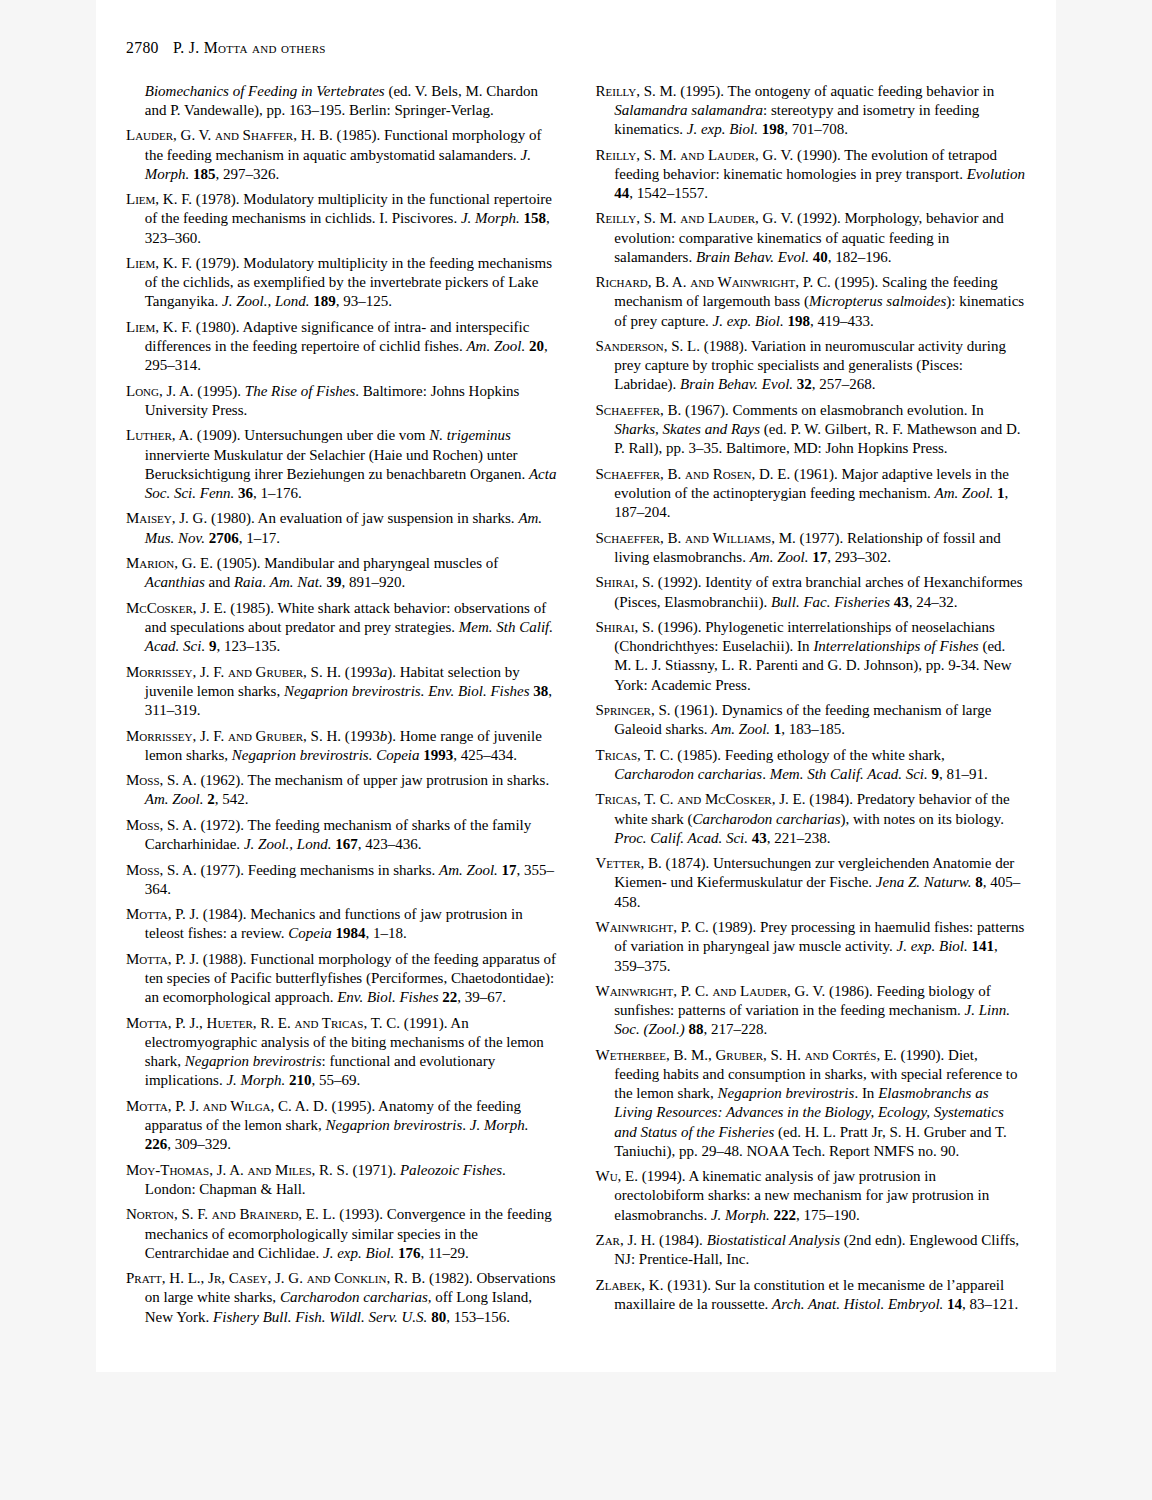2780 P. J. Motta and others
Biomechanics of Feeding in Vertebrates (ed. V. Bels, M. Chardon and P. Vandewalle), pp. 163–195. Berlin: Springer-Verlag.
Lauder, G. V. and Shaffer, H. B. (1985). Functional morphology of the feeding mechanism in aquatic ambystomatid salamanders. J. Morph. 185, 297–326.
Liem, K. F. (1978). Modulatory multiplicity in the functional repertoire of the feeding mechanisms in cichlids. I. Piscivores. J. Morph. 158, 323–360.
Liem, K. F. (1979). Modulatory multiplicity in the feeding mechanisms of the cichlids, as exemplified by the invertebrate pickers of Lake Tanganyika. J. Zool., Lond. 189, 93–125.
Liem, K. F. (1980). Adaptive significance of intra- and interspecific differences in the feeding repertoire of cichlid fishes. Am. Zool. 20, 295–314.
Long, J. A. (1995). The Rise of Fishes. Baltimore: Johns Hopkins University Press.
Luther, A. (1909). Untersuchungen uber die vom N. trigeminus innervierte Muskulatur der Selachier (Haie und Rochen) unter Berucksichtigung ihrer Beziehungen zu benachbaretn Organen. Acta Soc. Sci. Fenn. 36, 1–176.
Maisey, J. G. (1980). An evaluation of jaw suspension in sharks. Am. Mus. Nov. 2706, 1–17.
Marion, G. E. (1905). Mandibular and pharyngeal muscles of Acanthias and Raia. Am. Nat. 39, 891–920.
McCosker, J. E. (1985). White shark attack behavior: observations of and speculations about predator and prey strategies. Mem. Sth Calif. Acad. Sci. 9, 123–135.
Morrissey, J. F. and Gruber, S. H. (1993a). Habitat selection by juvenile lemon sharks, Negaprion brevirostris. Env. Biol. Fishes 38, 311–319.
Morrissey, J. F. and Gruber, S. H. (1993b). Home range of juvenile lemon sharks, Negaprion brevirostris. Copeia 1993, 425–434.
Moss, S. A. (1962). The mechanism of upper jaw protrusion in sharks. Am. Zool. 2, 542.
Moss, S. A. (1972). The feeding mechanism of sharks of the family Carcharhinidae. J. Zool., Lond. 167, 423–436.
Moss, S. A. (1977). Feeding mechanisms in sharks. Am. Zool. 17, 355–364.
Motta, P. J. (1984). Mechanics and functions of jaw protrusion in teleost fishes: a review. Copeia 1984, 1–18.
Motta, P. J. (1988). Functional morphology of the feeding apparatus of ten species of Pacific butterflyfishes (Perciformes, Chaetodontidae): an ecomorphological approach. Env. Biol. Fishes 22, 39–67.
Motta, P. J., Hueter, R. E. and Tricas, T. C. (1991). An electromyographic analysis of the biting mechanisms of the lemon shark, Negaprion brevirostris: functional and evolutionary implications. J. Morph. 210, 55–69.
Motta, P. J. and Wilga, C. A. D. (1995). Anatomy of the feeding apparatus of the lemon shark, Negaprion brevirostris. J. Morph. 226, 309–329.
Moy-Thomas, J. A. and Miles, R. S. (1971). Paleozoic Fishes. London: Chapman & Hall.
Norton, S. F. and Brainerd, E. L. (1993). Convergence in the feeding mechanics of ecomorphologically similar species in the Centrarchidae and Cichlidae. J. exp. Biol. 176, 11–29.
Pratt, H. L., Jr, Casey, J. G. and Conklin, R. B. (1982). Observations on large white sharks, Carcharodon carcharias, off Long Island, New York. Fishery Bull. Fish. Wildl. Serv. U.S. 80, 153–156.
Reilly, S. M. (1995). The ontogeny of aquatic feeding behavior in Salamandra salamandra: stereotypy and isometry in feeding kinematics. J. exp. Biol. 198, 701–708.
Reilly, S. M. and Lauder, G. V. (1990). The evolution of tetrapod feeding behavior: kinematic homologies in prey transport. Evolution 44, 1542–1557.
Reilly, S. M. and Lauder, G. V. (1992). Morphology, behavior and evolution: comparative kinematics of aquatic feeding in salamanders. Brain Behav. Evol. 40, 182–196.
Richard, B. A. and Wainwright, P. C. (1995). Scaling the feeding mechanism of largemouth bass (Micropterus salmoides): kinematics of prey capture. J. exp. Biol. 198, 419–433.
Sanderson, S. L. (1988). Variation in neuromuscular activity during prey capture by trophic specialists and generalists (Pisces: Labridae). Brain Behav. Evol. 32, 257–268.
Schaeffer, B. (1967). Comments on elasmobranch evolution. In Sharks, Skates and Rays (ed. P. W. Gilbert, R. F. Mathewson and D. P. Rall), pp. 3–35. Baltimore, MD: John Hopkins Press.
Schaeffer, B. and Rosen, D. E. (1961). Major adaptive levels in the evolution of the actinopterygian feeding mechanism. Am. Zool. 1, 187–204.
Schaeffer, B. and Williams, M. (1977). Relationship of fossil and living elasmobranchs. Am. Zool. 17, 293–302.
Shirai, S. (1992). Identity of extra branchial arches of Hexanchiformes (Pisces, Elasmobranchii). Bull. Fac. Fisheries 43, 24–32.
Shirai, S. (1996). Phylogenetic interrelationships of neoselachians (Chondrichthyes: Euselachii). In Interrelationships of Fishes (ed. M. L. J. Stiassny, L. R. Parenti and G. D. Johnson), pp. 9-34. New York: Academic Press.
Springer, S. (1961). Dynamics of the feeding mechanism of large Galeoid sharks. Am. Zool. 1, 183–185.
Tricas, T. C. (1985). Feeding ethology of the white shark, Carcharodon carcharias. Mem. Sth Calif. Acad. Sci. 9, 81–91.
Tricas, T. C. and McCosker, J. E. (1984). Predatory behavior of the white shark (Carcharodon carcharias), with notes on its biology. Proc. Calif. Acad. Sci. 43, 221–238.
Vetter, B. (1874). Untersuchungen zur vergleichenden Anatomie der Kiemen- und Kiefermuskulatur der Fische. Jena Z. Naturw. 8, 405–458.
Wainwright, P. C. (1989). Prey processing in haemulid fishes: patterns of variation in pharyngeal jaw muscle activity. J. exp. Biol. 141, 359–375.
Wainwright, P. C. and Lauder, G. V. (1986). Feeding biology of sunfishes: patterns of variation in the feeding mechanism. J. Linn. Soc. (Zool.) 88, 217–228.
Wetherbee, B. M., Gruber, S. H. and Cortés, E. (1990). Diet, feeding habits and consumption in sharks, with special reference to the lemon shark, Negaprion brevirostris. In Elasmobranchs as Living Resources: Advances in the Biology, Ecology, Systematics and Status of the Fisheries (ed. H. L. Pratt Jr, S. H. Gruber and T. Taniuchi), pp. 29–48. NOAA Tech. Report NMFS no. 90.
Wu, E. (1994). A kinematic analysis of jaw protrusion in orectolobiform sharks: a new mechanism for jaw protrusion in elasmobranchs. J. Morph. 222, 175–190.
Zar, J. H. (1984). Biostatistical Analysis (2nd edn). Englewood Cliffs, NJ: Prentice-Hall, Inc.
Zlabek, K. (1931). Sur la constitution et le mecanisme de l’appareil maxillaire de la roussette. Arch. Anat. Histol. Embryol. 14, 83–121.